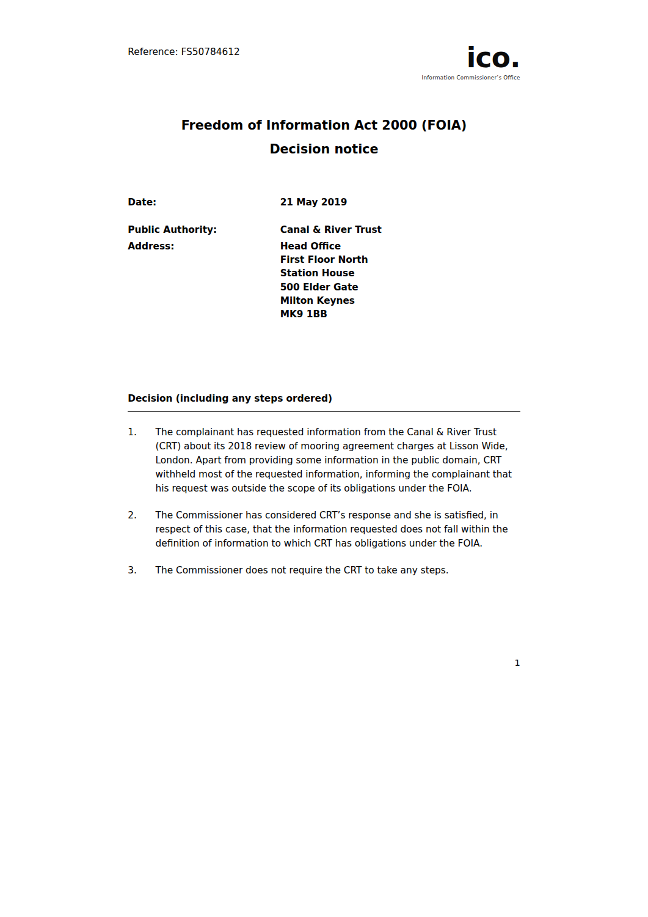Reference: FS50784612
ico.
Information Commissioner’s Office
Freedom of Information Act 2000 (FOIA)
Decision notice
| Date: | 21 May 2019 |
| Public Authority: | Canal & River Trust |
| Address: | Head Office First Floor North Station House 500 Elder Gate Milton Keynes MK9 1BB |
Decision (including any steps ordered)
The complainant has requested information from the Canal & River Trust (CRT) about its 2018 review of mooring agreement charges at Lisson Wide, London. Apart from providing some information in the public domain, CRT withheld most of the requested information, informing the complainant that his request was outside the scope of its obligations under the FOIA.
The Commissioner has considered CRT’s response and she is satisfied, in respect of this case, that the information requested does not fall within the definition of information to which CRT has obligations under the FOIA.
The Commissioner does not require the CRT to take any steps.
1